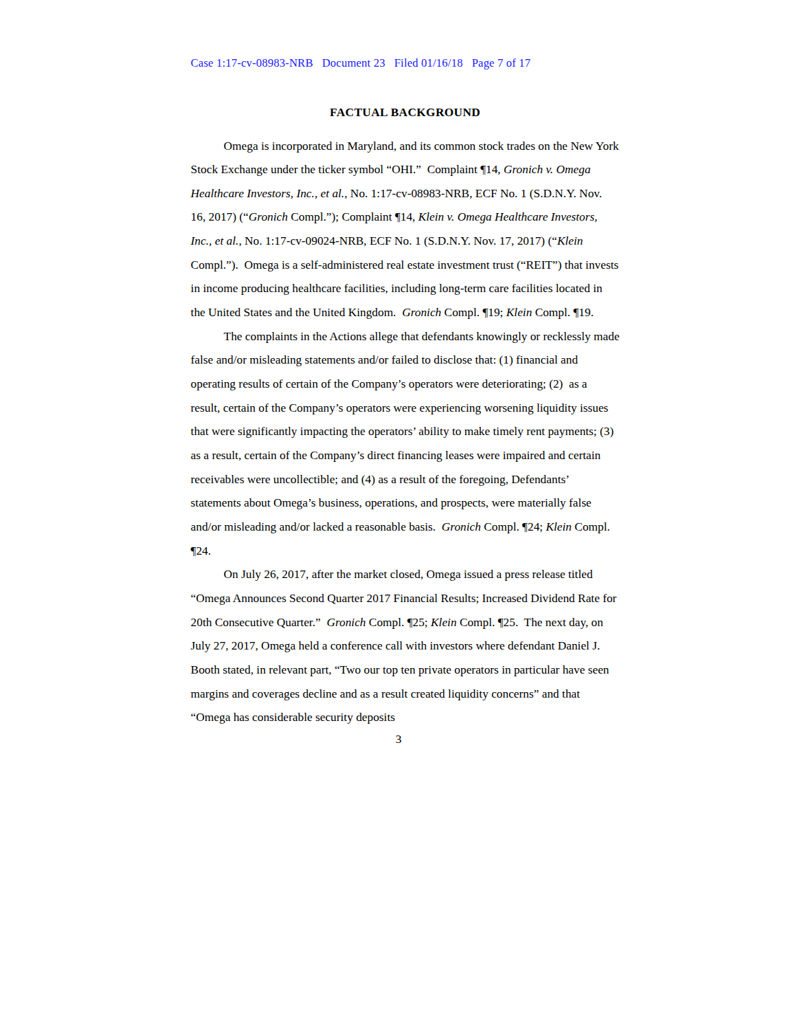Case 1:17-cv-08983-NRB Document 23 Filed 01/16/18 Page 7 of 17
FACTUAL BACKGROUND
Omega is incorporated in Maryland, and its common stock trades on the New York Stock Exchange under the ticker symbol “OHI.” Complaint ¶14, Gronich v. Omega Healthcare Investors, Inc., et al., No. 1:17-cv-08983-NRB, ECF No. 1 (S.D.N.Y. Nov. 16, 2017) (“Gronich Compl.”); Complaint ¶14, Klein v. Omega Healthcare Investors, Inc., et al., No. 1:17-cv-09024-NRB, ECF No. 1 (S.D.N.Y. Nov. 17, 2017) (“Klein Compl.”). Omega is a self-administered real estate investment trust (“REIT”) that invests in income producing healthcare facilities, including long-term care facilities located in the United States and the United Kingdom. Gronich Compl. ¶19; Klein Compl. ¶19.
The complaints in the Actions allege that defendants knowingly or recklessly made false and/or misleading statements and/or failed to disclose that: (1) financial and operating results of certain of the Company’s operators were deteriorating; (2) as a result, certain of the Company’s operators were experiencing worsening liquidity issues that were significantly impacting the operators’ ability to make timely rent payments; (3) as a result, certain of the Company’s direct financing leases were impaired and certain receivables were uncollectible; and (4) as a result of the foregoing, Defendants’ statements about Omega’s business, operations, and prospects, were materially false and/or misleading and/or lacked a reasonable basis. Gronich Compl. ¶24; Klein Compl. ¶24.
On July 26, 2017, after the market closed, Omega issued a press release titled “Omega Announces Second Quarter 2017 Financial Results; Increased Dividend Rate for 20th Consecutive Quarter.” Gronich Compl. ¶25; Klein Compl. ¶25. The next day, on July 27, 2017, Omega held a conference call with investors where defendant Daniel J. Booth stated, in relevant part, “Two our top ten private operators in particular have seen margins and coverages decline and as a result created liquidity concerns” and that “Omega has considerable security deposits
3